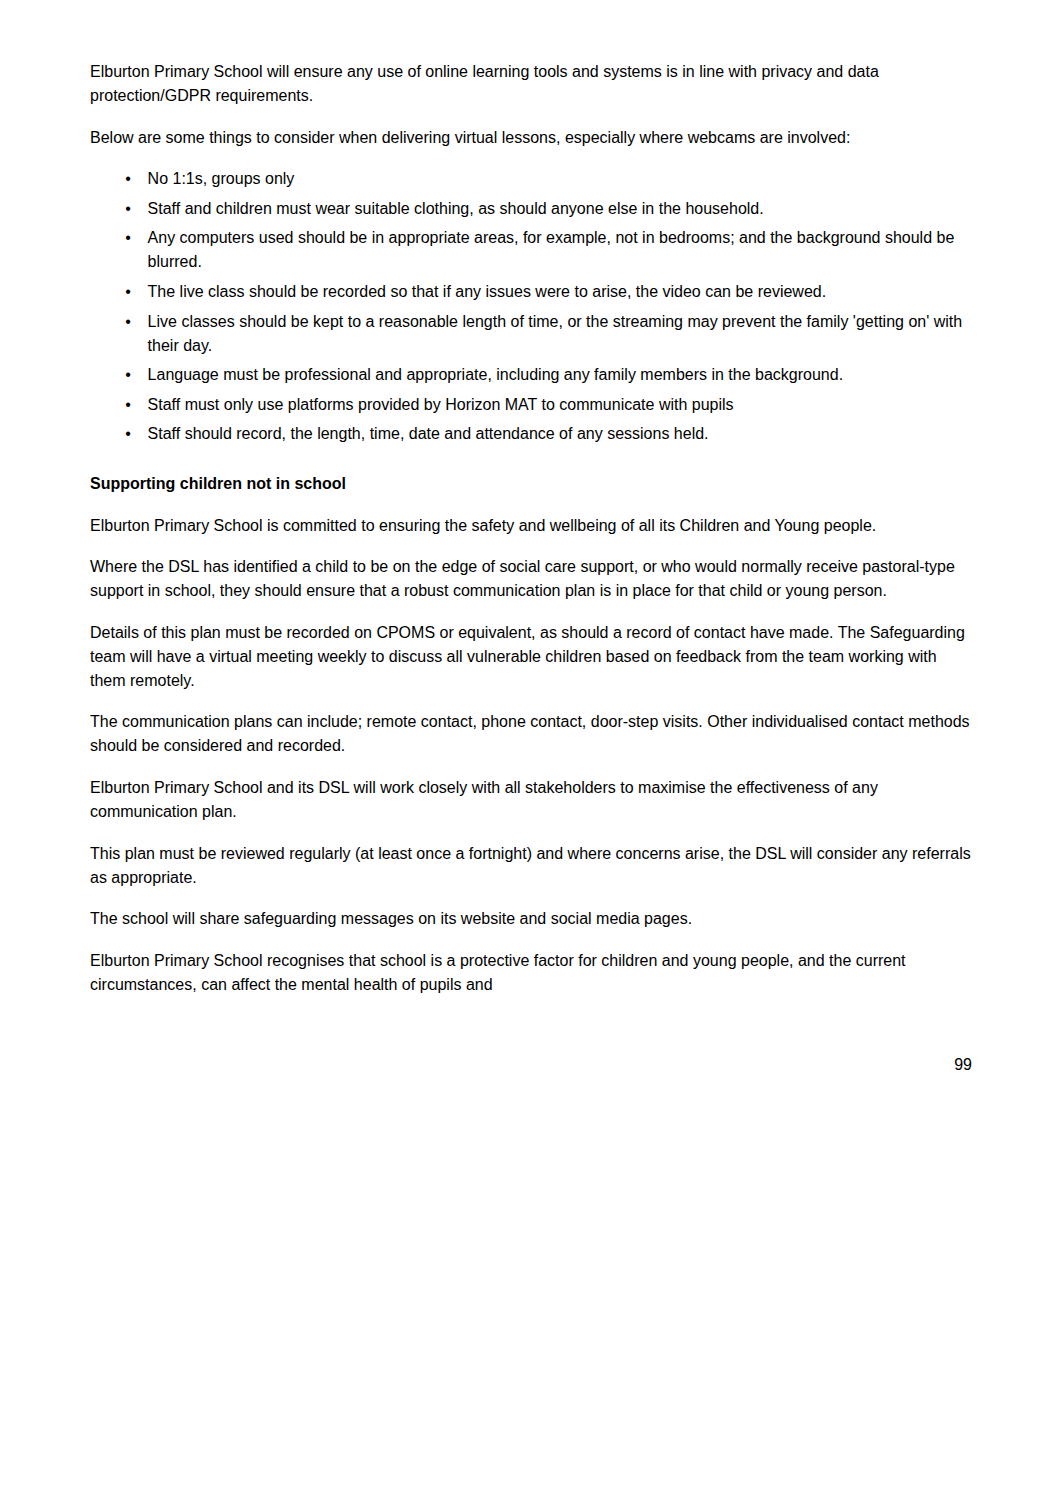Elburton Primary School will ensure any use of online learning tools and systems is in line with privacy and data protection/GDPR requirements.
Below are some things to consider when delivering virtual lessons, especially where webcams are involved:
No 1:1s, groups only
Staff and children must wear suitable clothing, as should anyone else in the household.
Any computers used should be in appropriate areas, for example, not in bedrooms; and the background should be blurred.
The live class should be recorded so that if any issues were to arise, the video can be reviewed.
Live classes should be kept to a reasonable length of time, or the streaming may prevent the family 'getting on' with their day.
Language must be professional and appropriate, including any family members in the background.
Staff must only use platforms provided by Horizon MAT to communicate with pupils
Staff should record, the length, time, date and attendance of any sessions held.
Supporting children not in school
Elburton Primary School is committed to ensuring the safety and wellbeing of all its Children and Young people.
Where the DSL has identified a child to be on the edge of social care support, or who would normally receive pastoral-type support in school, they should ensure that a robust communication plan is in place for that child or young person.
Details of this plan must be recorded on CPOMS or equivalent, as should a record of contact have made. The Safeguarding team will have a virtual meeting weekly to discuss all vulnerable children based on feedback from the team working with them remotely.
The communication plans can include; remote contact, phone contact, door-step visits. Other individualised contact methods should be considered and recorded.
Elburton Primary School and its DSL will work closely with all stakeholders to maximise the effectiveness of any communication plan.
This plan must be reviewed regularly (at least once a fortnight) and where concerns arise, the DSL will consider any referrals as appropriate.
The school will share safeguarding messages on its website and social media pages.
Elburton Primary School recognises that school is a protective factor for children and young people, and the current circumstances, can affect the mental health of pupils and
99